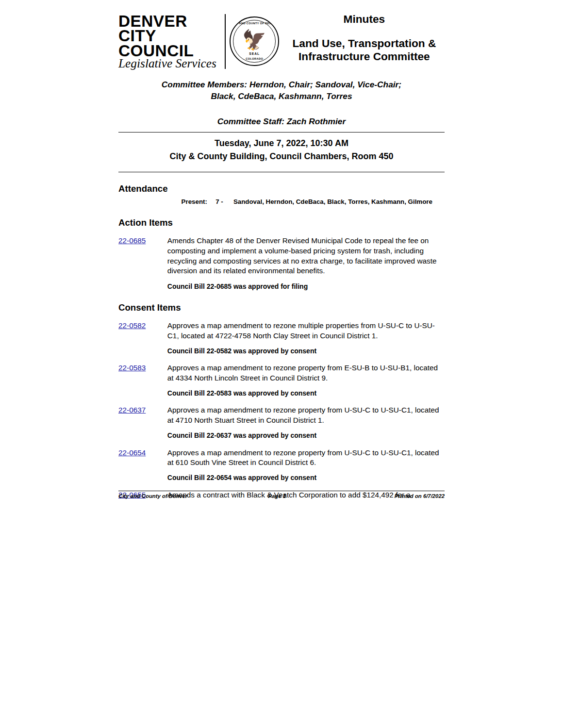DENVER CITY COUNCIL Legislative Services
CITY AND COUNTY OF DENVER
🦅
SEAL
COLORADO
Minutes
Land Use, Transportation &
Infrastructure Committee
Committee Members: Herndon, Chair; Sandoval, Vice-Chair;
Black, CdeBaca, Kashmann, Torres
Committee Staff: Zach Rothmier
Tuesday, June 7, 2022, 10:30 AM
City & County Building, Council Chambers, Room 450
Attendance
Present: 7 -Sandoval, Herndon, CdeBaca, Black, Torres, Kashmann, Gilmore
Action Items
22-0685
Amends Chapter 48 of the Denver Revised Municipal Code to repeal the fee on composting and implement a volume-based pricing system for trash, including recycling and composting services at no extra charge, to facilitate improved waste diversion and its related environmental benefits.
Council Bill 22-0685 was approved for filing
Consent Items
22-0582
Approves a map amendment to rezone multiple properties from U-SU-C to U-SU-C1, located at 4722-4758 North Clay Street in Council District 1.
Council Bill 22-0582 was approved by consent
22-0583
Approves a map amendment to rezone property from E-SU-B to U-SU-B1, located at 4334 North Lincoln Street in Council District 9.
Council Bill 22-0583 was approved by consent
22-0637
Approves a map amendment to rezone property from U-SU-C to U-SU-C1, located at 4710 North Stuart Street in Council District 1.
Council Bill 22-0637 was approved by consent
22-0654
Approves a map amendment to rezone property from U-SU-C to U-SU-C1, located at 610 South Vine Street in Council District 6.
Council Bill 22-0654 was approved by consent
22-0655
Amends a contract with Black & Veatch Corporation to add $124,492 for a
City and County of Denver
Page 1
Printed on 6/7/2022